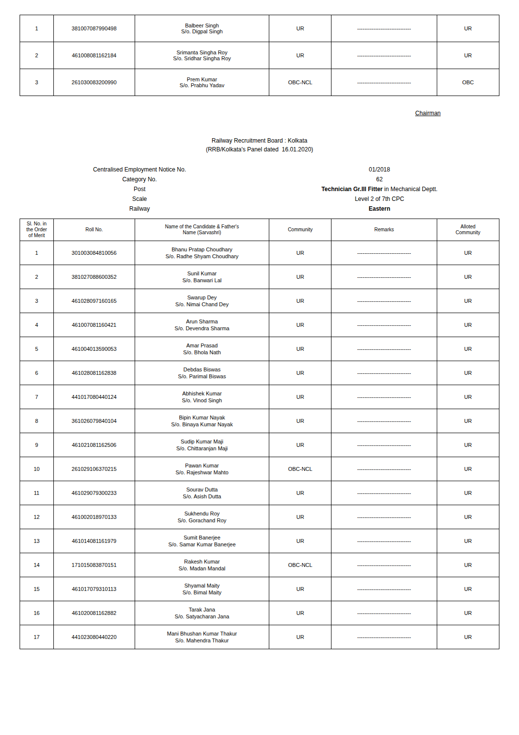| 1 | 381007087990498 | Balbeer Singh S/o. Digpal Singh | UR | ------------------------------ | UR |
| 2 | 461008081162184 | Srimanta Singha Roy S/o. Sridhar Singha Roy | UR | ------------------------------ | UR |
| 3 | 261030083200990 | Prem Kumar S/o. Prabhu Yadav | OBC-NCL | ------------------------------ | OBC |
Chairman
Railway Recruitment Board : Kolkata
(RRB/Kolkata's Panel dated 16.01.2020)
| Centralised Employment Notice No. | 01/2018 |
| Category No. | 62 |
| Post | Technician Gr.III Fitter in Mechanical Deptt. |
| Scale | Level 2 of 7th CPC |
| Railway | Eastern |
| Sl. No. in the Order of Merit | Roll No. | Name of the Candidate & Father's Name (Sarvashri) | Community | Remarks | Alloted Community |
| --- | --- | --- | --- | --- | --- |
| 1 | 301003084810056 | Bhanu Pratap Choudhary S/o. Radhe Shyam Choudhary | UR | ------------------------------ | UR |
| 2 | 381027088600352 | Sunil Kumar S/o. Banwari Lal | UR | ------------------------------ | UR |
| 3 | 461028097160165 | Swarup Dey S/o. Nimai Chand Dey | UR | ------------------------------ | UR |
| 4 | 461007081160421 | Arun Sharma S/o. Devendra Sharma | UR | ------------------------------ | UR |
| 5 | 461004013590053 | Amar Prasad S/o. Bhola Nath | UR | ------------------------------ | UR |
| 6 | 461028081162838 | Debdas Biswas S/o. Parimal Biswas | UR | ------------------------------ | UR |
| 7 | 441017080440124 | Abhishek Kumar S/o. Vinod Singh | UR | ------------------------------ | UR |
| 8 | 361026079840104 | Bipin Kumar Nayak S/o. Binaya Kumar Nayak | UR | ------------------------------ | UR |
| 9 | 461021081162506 | Sudip Kumar Maji S/o. Chittaranjan Maji | UR | ------------------------------ | UR |
| 10 | 261029106370215 | Pawan Kumar S/o. Rajeshwar Mahto | OBC-NCL | ------------------------------ | UR |
| 11 | 461029079300233 | Sourav Dutta S/o. Asish Dutta | UR | ------------------------------ | UR |
| 12 | 461002018970133 | Sukhendu Roy S/o. Gorachand Roy | UR | ------------------------------ | UR |
| 13 | 461014081161979 | Sumit Banerjee S/o. Samar Kumar Banerjee | UR | ------------------------------ | UR |
| 14 | 171015083870151 | Rakesh Kumar S/o. Madan Mandal | OBC-NCL | ------------------------------ | UR |
| 15 | 461017079310113 | Shyamal Maity S/o. Bimal Maity | UR | ------------------------------ | UR |
| 16 | 461020081162882 | Tarak Jana S/o. Satyacharan Jana | UR | ------------------------------ | UR |
| 17 | 441023080440220 | Mani Bhushan Kumar Thakur S/o. Mahendra Thakur | UR | ------------------------------ | UR |